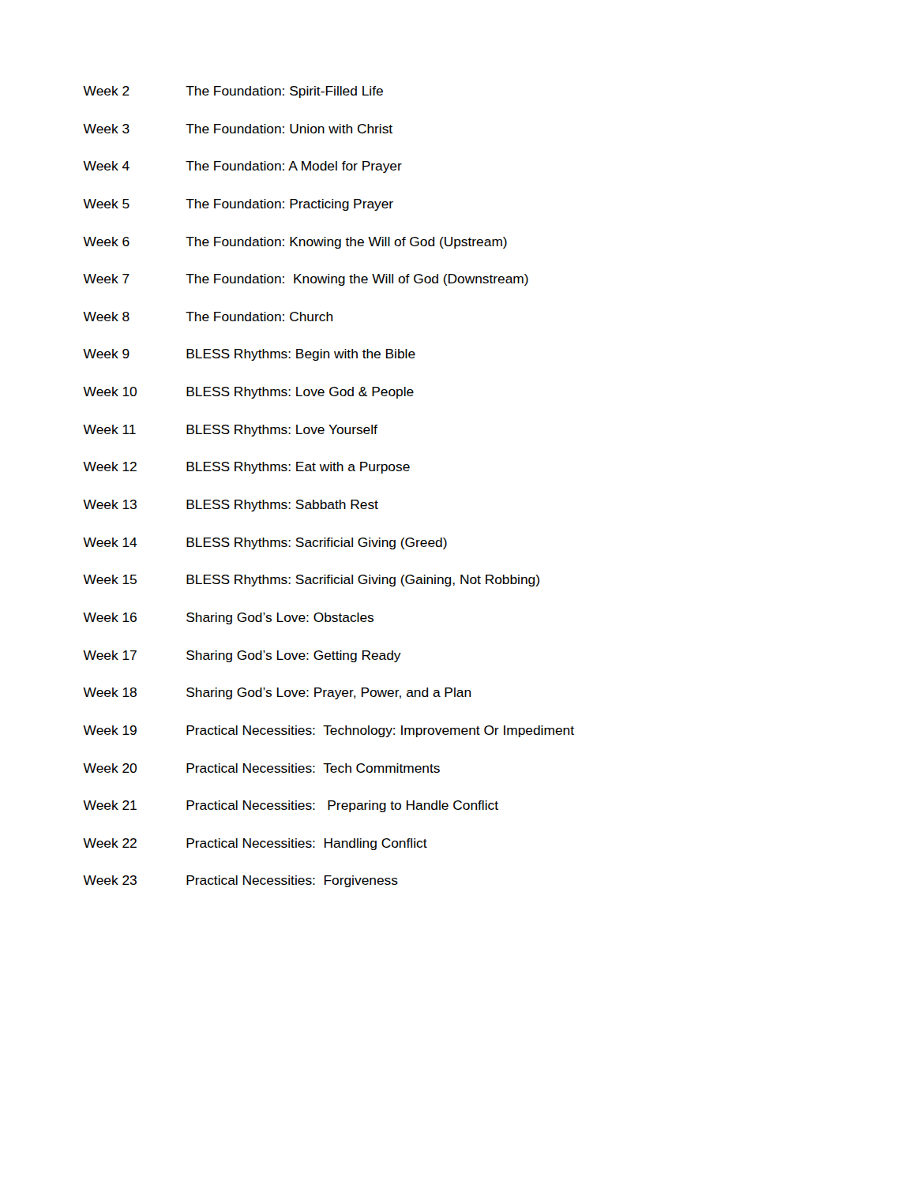| Week 2 | The Foundation: Spirit-Filled Life |
| Week 3 | The Foundation: Union with Christ |
| Week 4 | The Foundation: A Model for Prayer |
| Week 5 | The Foundation: Practicing Prayer |
| Week 6 | The Foundation: Knowing the Will of God (Upstream) |
| Week 7 | The Foundation: Knowing the Will of God (Downstream) |
| Week 8 | The Foundation: Church |
| Week 9 | BLESS Rhythms: Begin with the Bible |
| Week 10 | BLESS Rhythms: Love God & People |
| Week 11 | BLESS Rhythms: Love Yourself |
| Week 12 | BLESS Rhythms: Eat with a Purpose |
| Week 13 | BLESS Rhythms: Sabbath Rest |
| Week 14 | BLESS Rhythms: Sacrificial Giving (Greed) |
| Week 15 | BLESS Rhythms: Sacrificial Giving (Gaining, Not Robbing) |
| Week 16 | Sharing God’s Love: Obstacles |
| Week 17 | Sharing God’s Love: Getting Ready |
| Week 18 | Sharing God’s Love: Prayer, Power, and a Plan |
| Week 19 | Practical Necessities: Technology: Improvement Or Impediment |
| Week 20 | Practical Necessities: Tech Commitments |
| Week 21 | Practical Necessities: Preparing to Handle Conflict |
| Week 22 | Practical Necessities: Handling Conflict |
| Week 23 | Practical Necessities: Forgiveness |